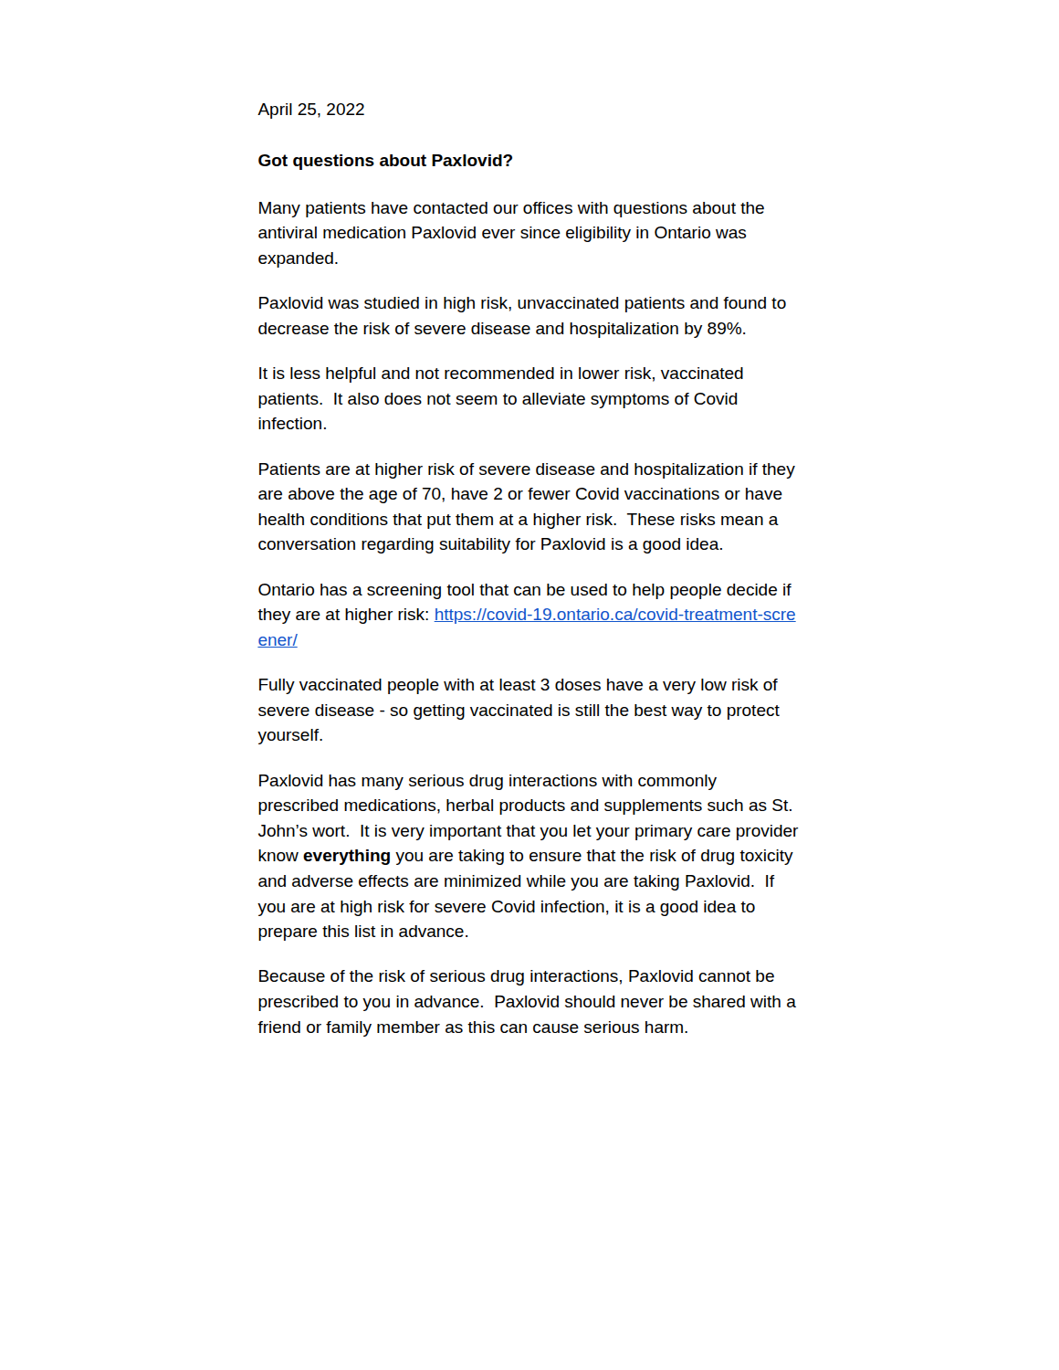April 25, 2022
Got questions about Paxlovid?
Many patients have contacted our offices with questions about the antiviral medication Paxlovid ever since eligibility in Ontario was expanded.
Paxlovid was studied in high risk, unvaccinated patients and found to decrease the risk of severe disease and hospitalization by 89%.
It is less helpful and not recommended in lower risk, vaccinated patients. It also does not seem to alleviate symptoms of Covid infection.
Patients are at higher risk of severe disease and hospitalization if they are above the age of 70, have 2 or fewer Covid vaccinations or have health conditions that put them at a higher risk. These risks mean a conversation regarding suitability for Paxlovid is a good idea.
Ontario has a screening tool that can be used to help people decide if they are at higher risk: https://covid-19.ontario.ca/covid-treatment-screener/
Fully vaccinated people with at least 3 doses have a very low risk of severe disease - so getting vaccinated is still the best way to protect yourself.
Paxlovid has many serious drug interactions with commonly prescribed medications, herbal products and supplements such as St. John’s wort. It is very important that you let your primary care provider know everything you are taking to ensure that the risk of drug toxicity and adverse effects are minimized while you are taking Paxlovid. If you are at high risk for severe Covid infection, it is a good idea to prepare this list in advance.
Because of the risk of serious drug interactions, Paxlovid cannot be prescribed to you in advance. Paxlovid should never be shared with a friend or family member as this can cause serious harm.